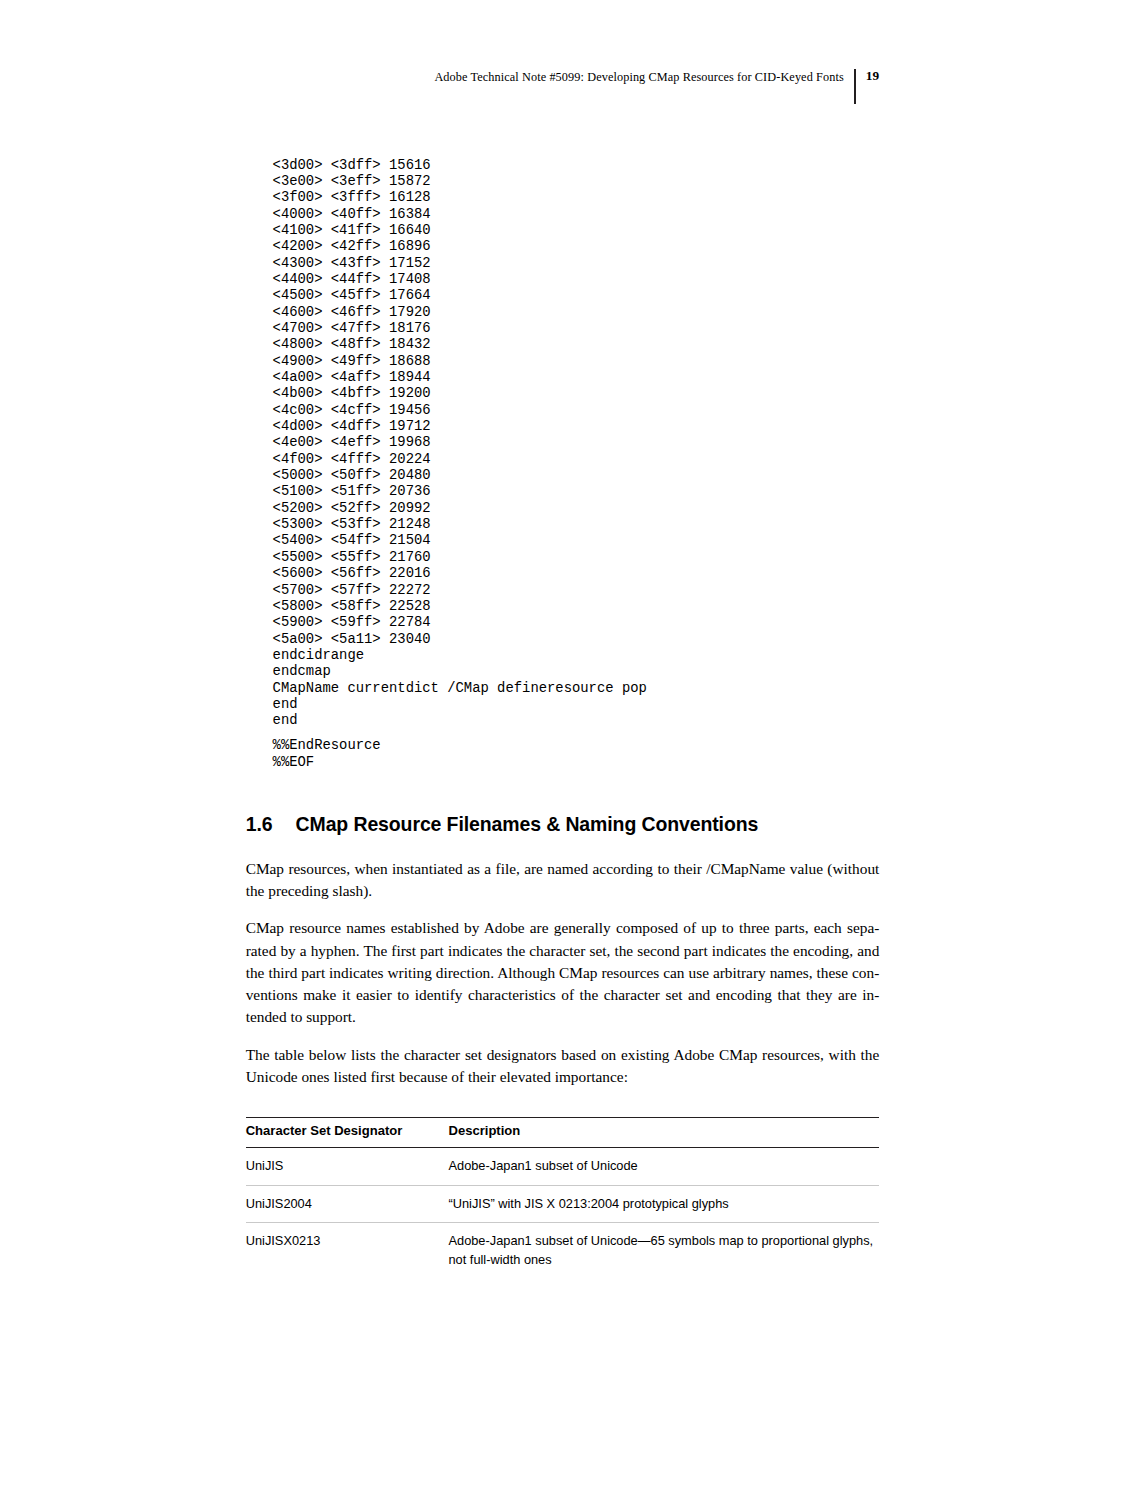Adobe Technical Note #5099: Developing CMap Resources for CID-Keyed Fonts
19
<3d00> <3dff> 15616
<3e00> <3eff> 15872
<3f00> <3fff> 16128
<4000> <40ff> 16384
<4100> <41ff> 16640
<4200> <42ff> 16896
<4300> <43ff> 17152
<4400> <44ff> 17408
<4500> <45ff> 17664
<4600> <46ff> 17920
<4700> <47ff> 18176
<4800> <48ff> 18432
<4900> <49ff> 18688
<4a00> <4aff> 18944
<4b00> <4bff> 19200
<4c00> <4cff> 19456
<4d00> <4dff> 19712
<4e00> <4eff> 19968
<4f00> <4fff> 20224
<5000> <50ff> 20480
<5100> <51ff> 20736
<5200> <52ff> 20992
<5300> <53ff> 21248
<5400> <54ff> 21504
<5500> <55ff> 21760
<5600> <56ff> 22016
<5700> <57ff> 22272
<5800> <58ff> 22528
<5900> <59ff> 22784
<5a00> <5a11> 23040
endcidrange
endcmap
CMapName currentdict /CMap defineresource pop
end
end
 %%EndResource
%%EOF
1.6 CMap Resource Filenames & Naming Conventions
CMap resources, when instantiated as a file, are named according to their /CMapName value (without the preceding slash).
CMap resource names established by Adobe are generally composed of up to three parts, each separated by a hyphen. The first part indicates the character set, the second part indicates the encoding, and the third part indicates writing direction. Although CMap resources can use arbitrary names, these conventions make it easier to identify characteristics of the character set and encoding that they are intended to support.
The table below lists the character set designators based on existing Adobe CMap resources, with the Unicode ones listed first because of their elevated importance:
| Character Set Designator | Description |
| --- | --- |
| UniJIS | Adobe-Japan1 subset of Unicode |
| UniJIS2004 | “UniJIS” with JIS X 0213:2004 prototypical glyphs |
| UniJISX0213 | Adobe-Japan1 subset of Unicode—65 symbols map to proportional glyphs, not full-width ones |